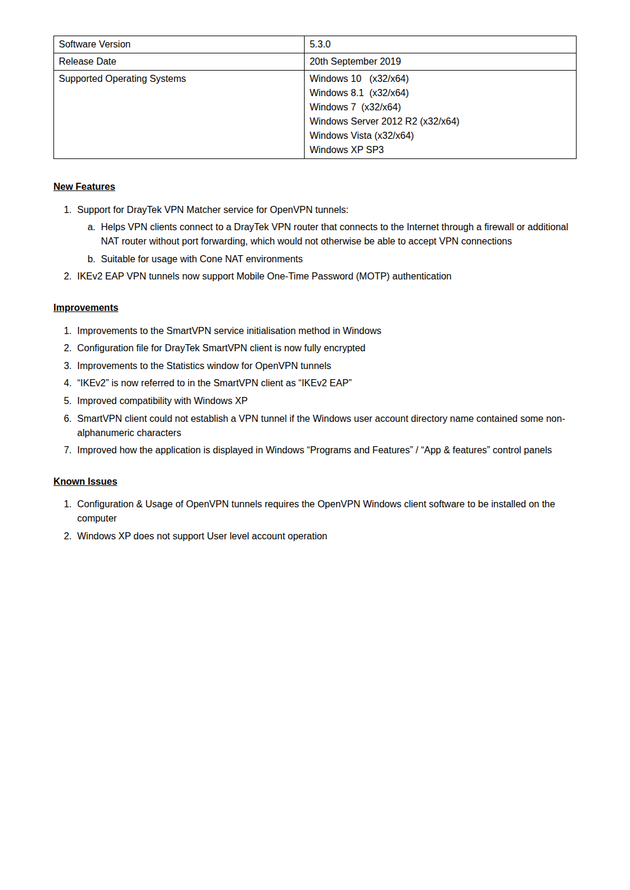| Software Version | 5.3.0 |
| Release Date | 20th September 2019 |
| Supported Operating Systems | Windows 10 (x32/x64) Windows 8.1 (x32/x64) Windows 7 (x32/x64) Windows Server 2012 R2 (x32/x64) Windows Vista (x32/x64) Windows XP SP3 |
New Features
Support for DrayTek VPN Matcher service for OpenVPN tunnels:
Helps VPN clients connect to a DrayTek VPN router that connects to the Internet through a firewall or additional NAT router without port forwarding, which would not otherwise be able to accept VPN connections
Suitable for usage with Cone NAT environments
IKEv2 EAP VPN tunnels now support Mobile One-Time Password (MOTP) authentication
Improvements
Improvements to the SmartVPN service initialisation method in Windows
Configuration file for DrayTek SmartVPN client is now fully encrypted
Improvements to the Statistics window for OpenVPN tunnels
“IKEv2” is now referred to in the SmartVPN client as “IKEv2 EAP”
Improved compatibility with Windows XP
SmartVPN client could not establish a VPN tunnel if the Windows user account directory name contained some non-alphanumeric characters
Improved how the application is displayed in Windows “Programs and Features” / “App & features” control panels
Known Issues
Configuration & Usage of OpenVPN tunnels requires the OpenVPN Windows client software to be installed on the computer
Windows XP does not support User level account operation